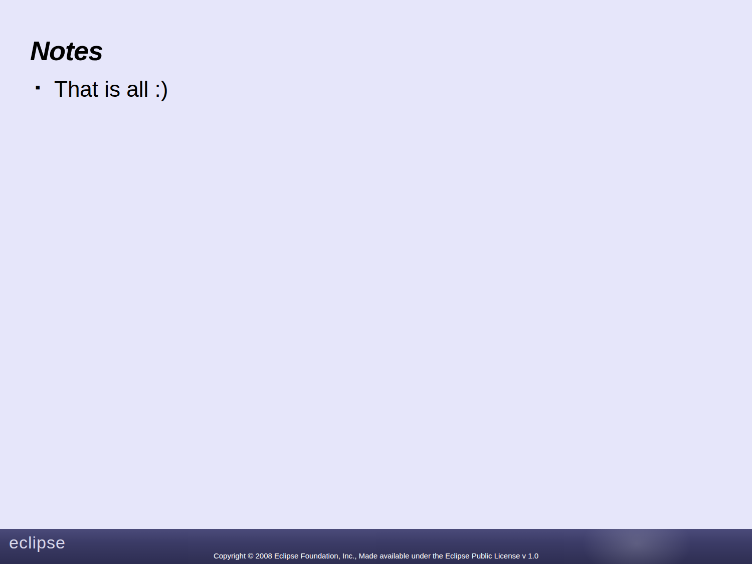Notes
That is all :)
eclipse
Copyright © 2008 Eclipse Foundation, Inc., Made available under the Eclipse Public License v 1.0